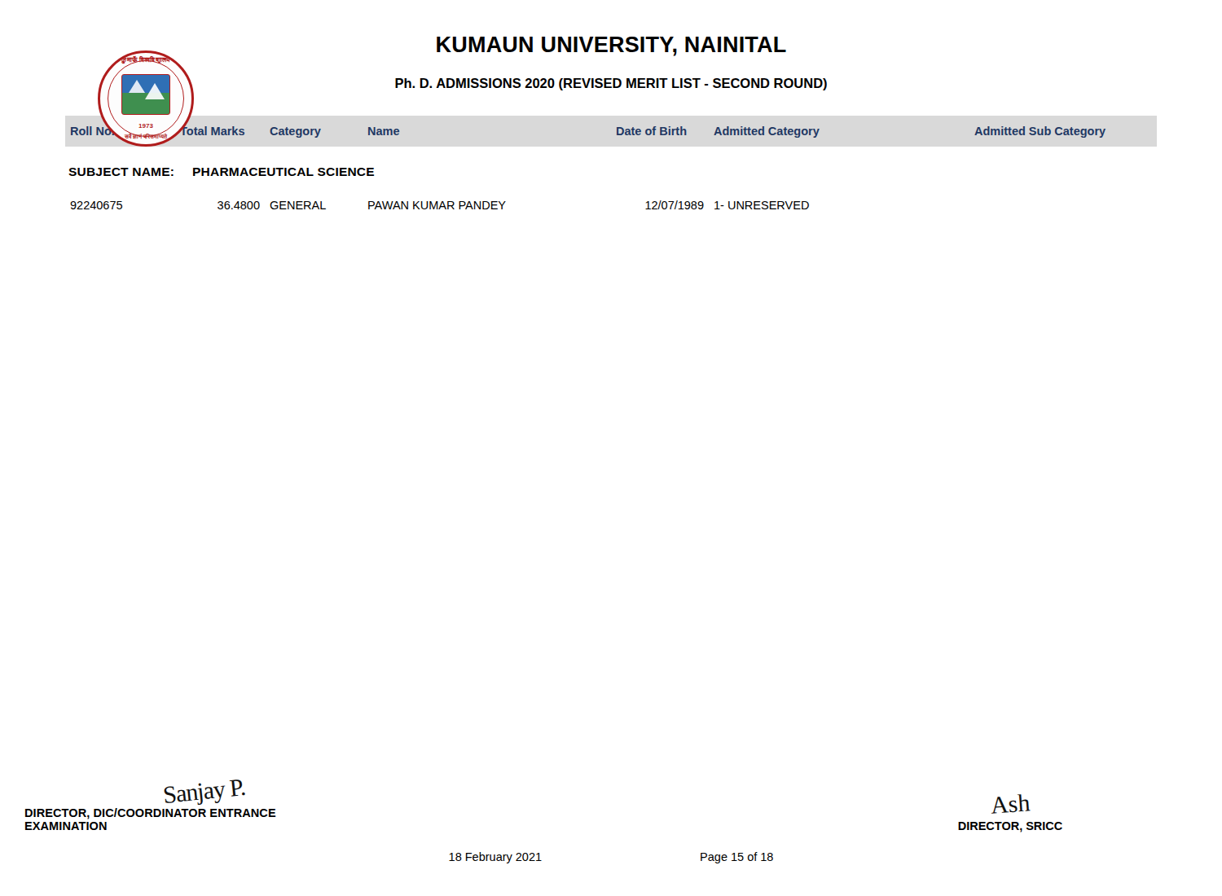कुमाऊँ विश्वविद्यालय
1973
सर्वे ज्ञानं परिसमाप्यते
KUMAUN UNIVERSITY, NAINITAL
Ph. D. ADMISSIONS 2020 (REVISED MERIT LIST - SECOND ROUND)
| Roll No. | Total Marks | Category | Name | Date of Birth | Admitted Category | Admitted Sub Category |
| --- | --- | --- | --- | --- | --- | --- |
| SUBJECT NAME: PHARMACEUTICAL SCIENCE |
| 92240675 | 36.4800 | GENERAL | PAWAN KUMAR PANDEY | 12/07/1989 | 1- UNRESERVED | |
Sanjay P.
DIRECTOR, DIC/COORDINATOR ENTRANCE EXAMINATION
Ash
DIRECTOR, SRICC
18 February 2021 Page 15 of 18